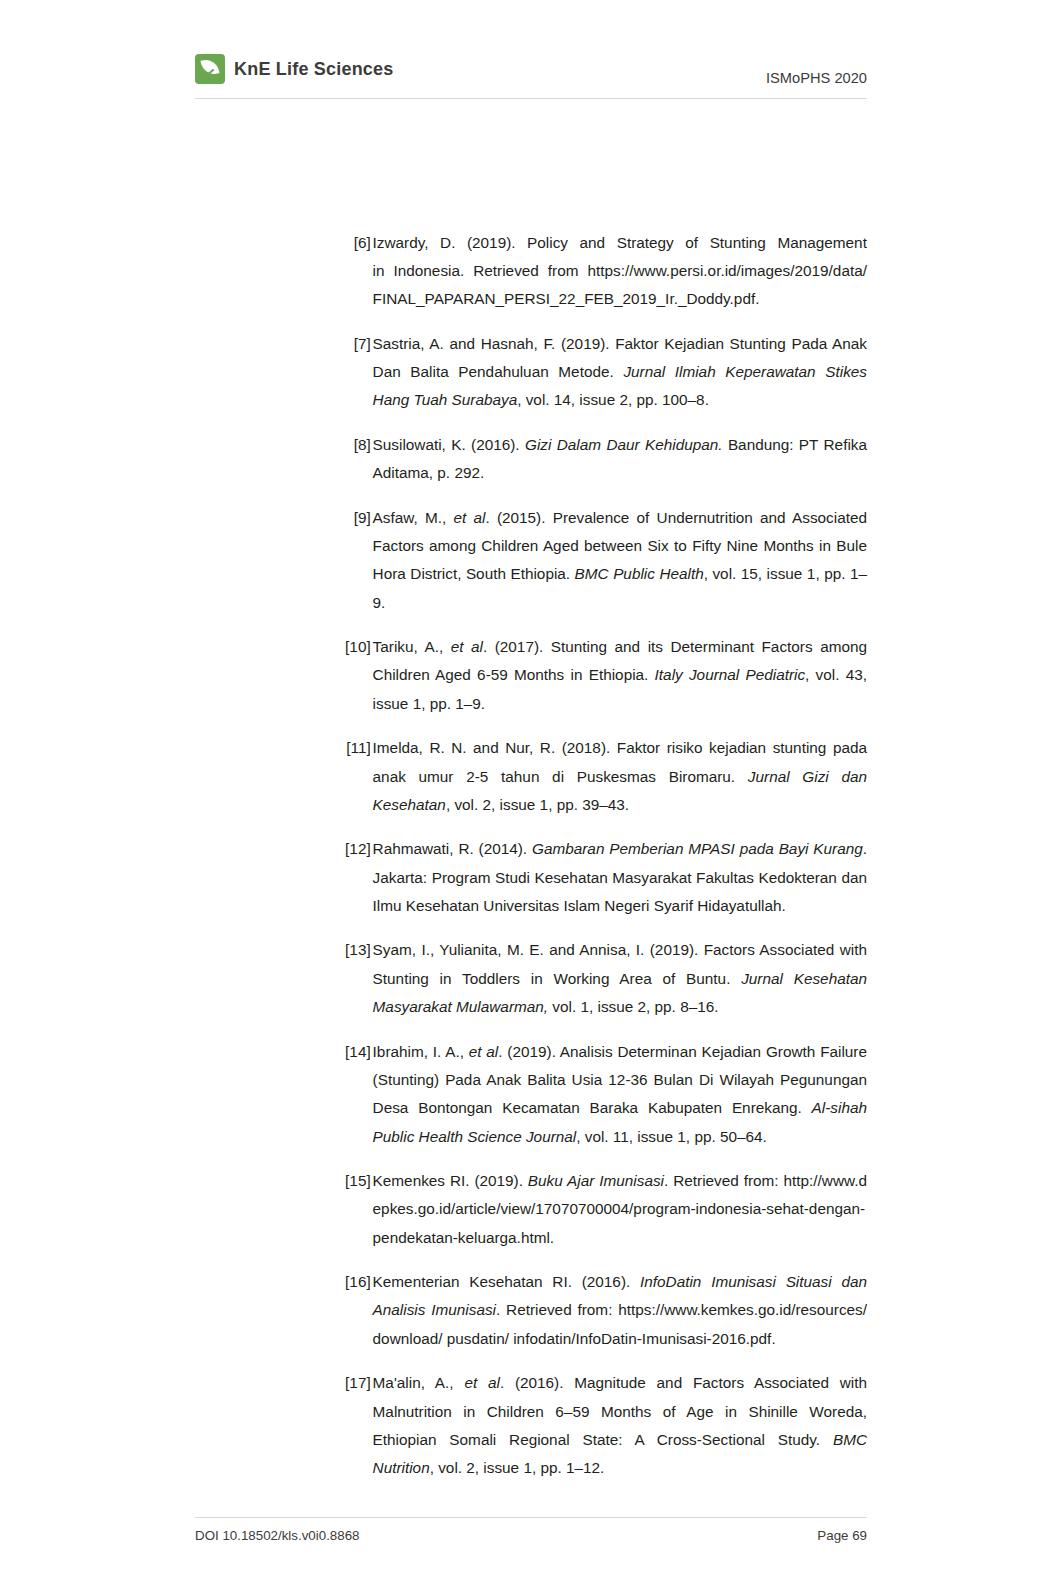KnE Life Sciences
ISMoPHS 2020
[6]
Izwardy, D.(2019). Policy and Strategy of Stunting Management
in Indonesia. Retrieved from https://www.persi.or.id/images/2019/data/
FINAL_PAPARAN_PERSI_22_FEB_2019_Ir._Doddy.pdf.
[7] Sastria, A. and Hasnah, F. (2019). Faktor Kejadian Stunting Pada Anak Dan Balita Pendahuluan Metode. Jurnal Ilmiah Keperawatan Stikes Hang Tuah Surabaya, vol. 14, issue 2, pp. 100–8.
[8] Susilowati, K. (2016). Gizi Dalam Daur Kehidupan. Bandung: PT Refika Aditama, p. 292.
[9] Asfaw, M., et al. (2015). Prevalence of Undernutrition and Associated Factors among Children Aged between Six to Fifty Nine Months in Bule Hora District, South Ethiopia. BMC Public Health, vol. 15, issue 1, pp. 1–9.
[10] Tariku, A., et al. (2017). Stunting and its Determinant Factors among Children Aged 6-59 Months in Ethiopia. Italy Journal Pediatric, vol. 43, issue 1, pp. 1–9.
[11] Imelda, R. N. and Nur, R. (2018). Faktor risiko kejadian stunting pada anak umur 2-5 tahun di Puskesmas Biromaru. Jurnal Gizi dan Kesehatan, vol. 2, issue 1, pp. 39–43.
[12] Rahmawati, R. (2014). Gambaran Pemberian MPASI pada Bayi Kurang. Jakarta: Program Studi Kesehatan Masyarakat Fakultas Kedokteran dan Ilmu Kesehatan Universitas Islam Negeri Syarif Hidayatullah.
[13] Syam, I., Yulianita, M. E. and Annisa, I. (2019). Factors Associated with Stunting in Toddlers in Working Area of Buntu. Jurnal Kesehatan Masyarakat Mulawarman, vol. 1, issue 2, pp. 8–16.
[14] Ibrahim, I. A., et al. (2019). Analisis Determinan Kejadian Growth Failure (Stunting) Pada Anak Balita Usia 12-36 Bulan Di Wilayah Pegunungan Desa Bontongan Kecamatan Baraka Kabupaten Enrekang. Al-sihah Public Health Science Journal, vol. 11, issue 1, pp. 50–64.
[15] Kemenkes RI. (2019). Buku Ajar Imunisasi. Retrieved from: http://www.depkes.go.id/article/view/17070700004/program-indonesia-sehat-dengan-pendekatan-keluarga.html.
[16] Kementerian Kesehatan RI. (2016). InfoDatin Imunisasi Situasi dan Analisis Imunisasi. Retrieved from: https://www.kemkes.go.id/resources/download/ pusdatin/ infodatin/InfoDatin-Imunisasi-2016.pdf.
[17] Ma'alin, A., et al. (2016). Magnitude and Factors Associated with Malnutrition in Children 6–59 Months of Age in Shinille Woreda, Ethiopian Somali Regional State: A Cross-Sectional Study. BMC Nutrition, vol. 2, issue 1, pp. 1–12.
DOI 10.18502/kls.v0i0.8868 Page 69